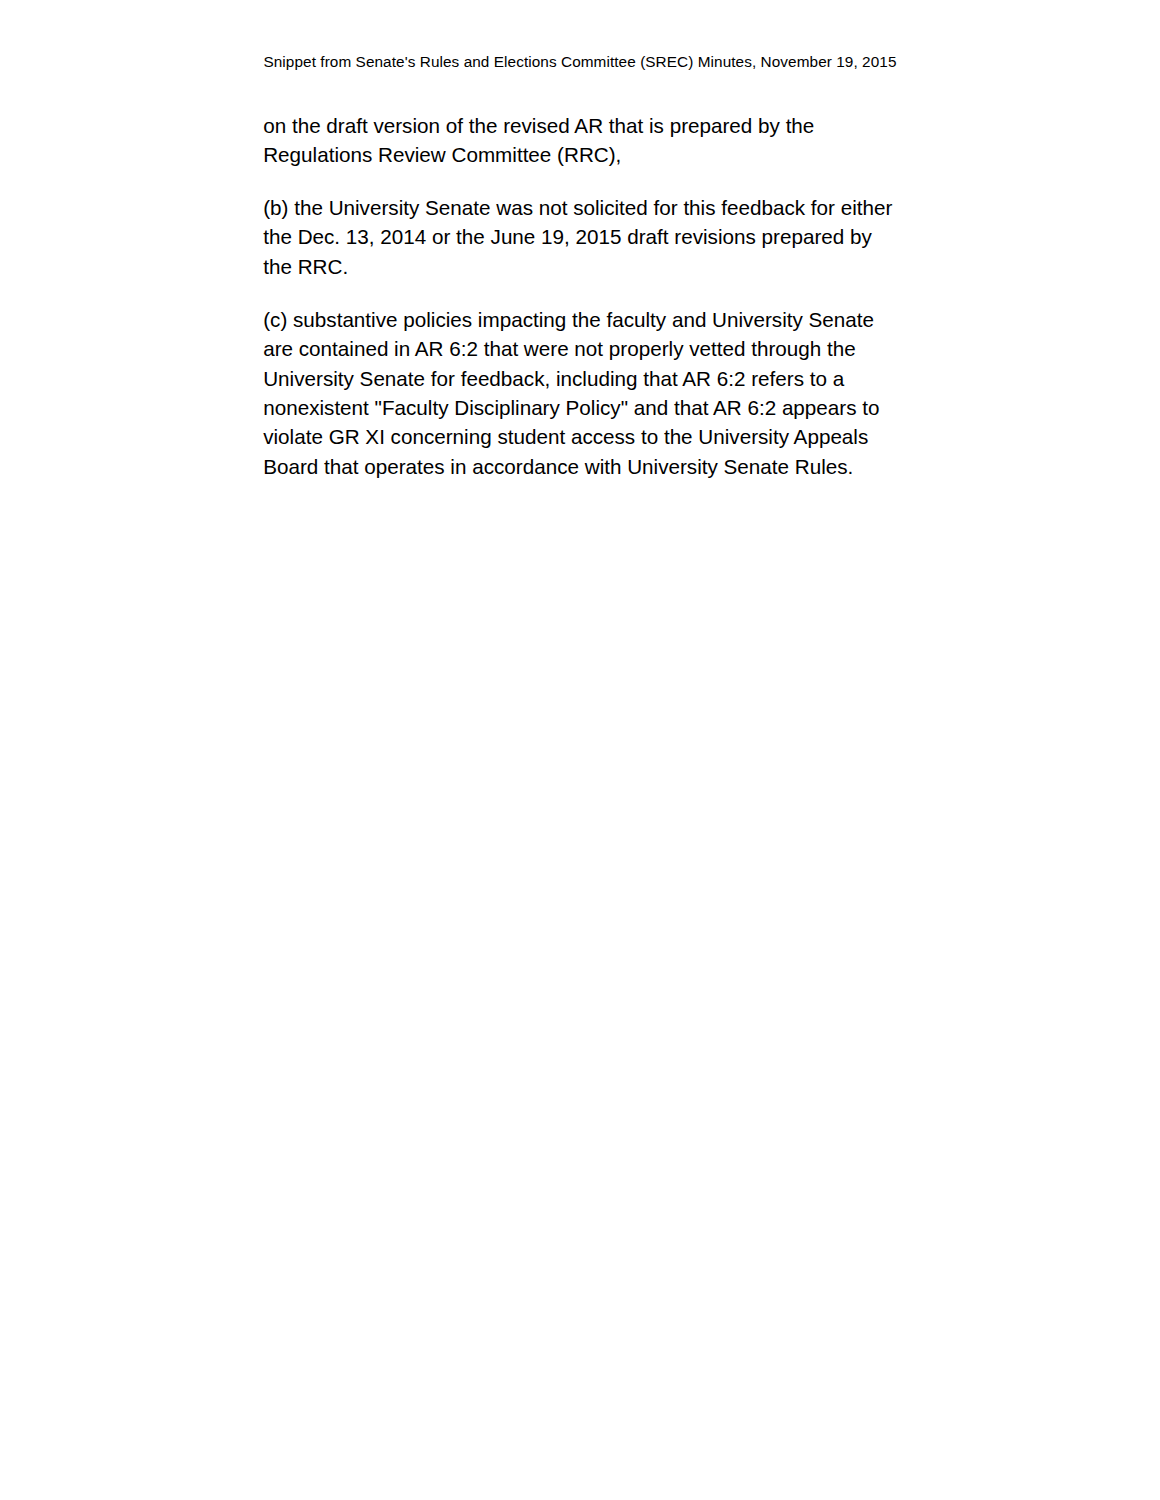Snippet from Senate's Rules and Elections Committee (SREC) Minutes, November 19, 2015
on the draft version of the revised AR that is prepared by the Regulations Review Committee (RRC),
(b) the University Senate was not solicited for this feedback for either the Dec. 13, 2014 or the June 19, 2015 draft revisions prepared by the RRC.
(c) substantive policies impacting the faculty and University Senate are contained in AR 6:2 that were not properly vetted through the University Senate for feedback, including that AR 6:2 refers to a nonexistent "Faculty Disciplinary Policy" and that AR 6:2 appears to violate GR XI concerning student access to the University Appeals Board that operates in accordance with University Senate Rules.